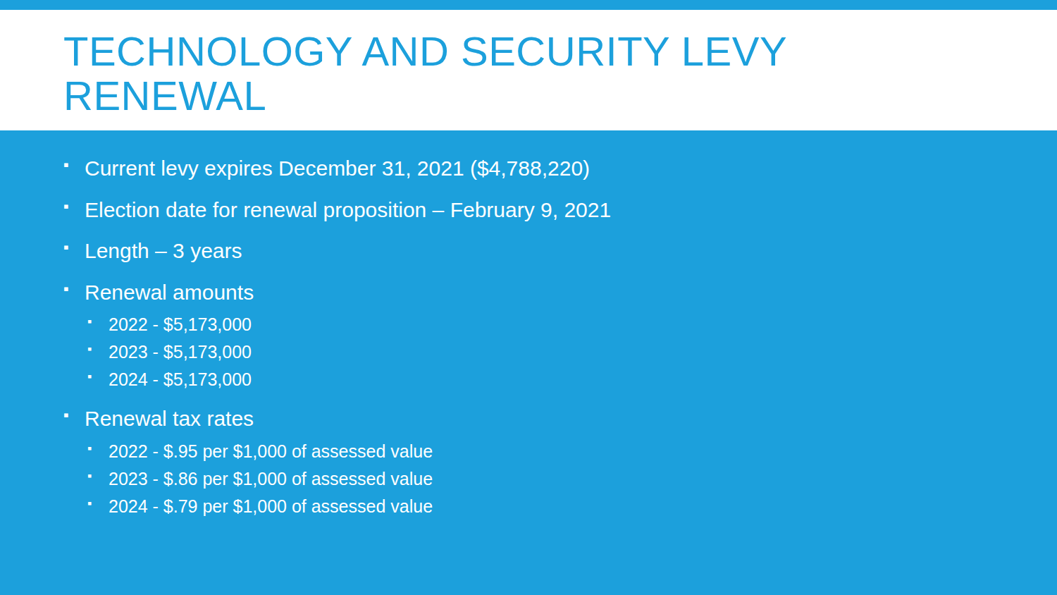Technology and Security Levy Renewal
Current levy expires December 31, 2021 ($4,788,220)
Election date for renewal proposition – February 9, 2021
Length – 3 years
Renewal amounts
2022 - $5,173,000
2023 - $5,173,000
2024 - $5,173,000
Renewal tax rates
2022 - $.95 per $1,000 of assessed value
2023 - $.86 per $1,000 of assessed value
2024 - $.79 per $1,000 of assessed value